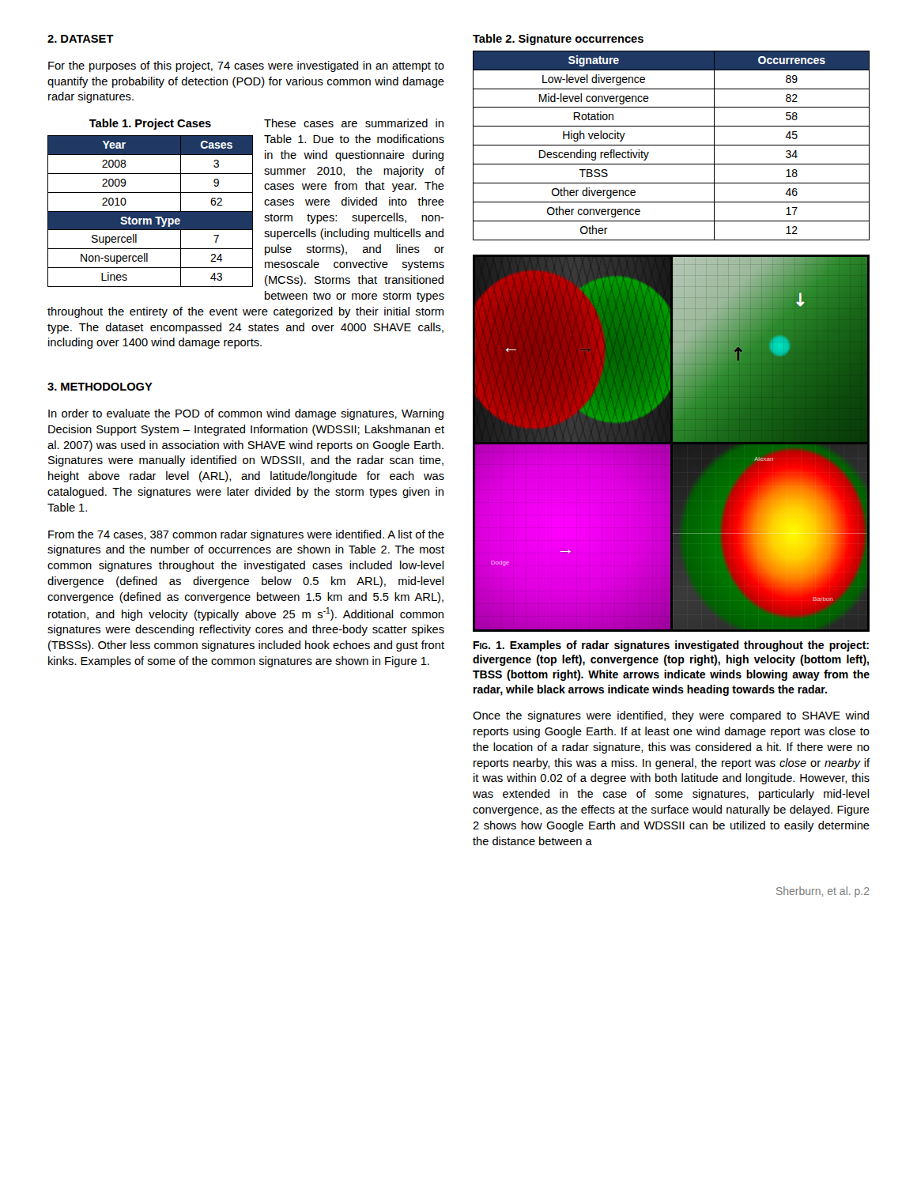2. DATASET
For the purposes of this project, 74 cases were investigated in an attempt to quantify the probability of detection (POD) for various common wind damage radar signatures.
Table 1. Project Cases
| Year | Cases |
| --- | --- |
| 2008 | 3 |
| 2009 | 9 |
| 2010 | 62 |
| Storm Type |
| Supercell | 7 |
| Non-supercell | 24 |
| Lines | 43 |
These cases are summarized in Table 1. Due to the modifications in the wind questionnaire during summer 2010, the majority of cases were from that year. The cases were divided into three storm types: supercells, non-supercells (including multicells and pulse storms), and lines or mesoscale convective systems (MCSs). Storms that transitioned between two or more storm types throughout the entirety of the event were categorized by their initial storm type. The dataset encompassed 24 states and over 4000 SHAVE calls, including over 1400 wind damage reports.
3. METHODOLOGY
In order to evaluate the POD of common wind damage signatures, Warning Decision Support System – Integrated Information (WDSSII; Lakshmanan et al. 2007) was used in association with SHAVE wind reports on Google Earth. Signatures were manually identified on WDSSII, and the radar scan time, height above radar level (ARL), and latitude/longitude for each was catalogued. The signatures were later divided by the storm types given in Table 1.
From the 74 cases, 387 common radar signatures were identified. A list of the signatures and the number of occurrences are shown in Table 2. The most common signatures throughout the investigated cases included low-level divergence (defined as divergence below 0.5 km ARL), mid-level convergence (defined as convergence between 1.5 km and 5.5 km ARL), rotation, and high velocity (typically above 25 m s-1). Additional common signatures were descending reflectivity cores and three-body scatter spikes (TBSSs). Other less common signatures included hook echoes and gust front kinks. Examples of some of the common signatures are shown in Figure 1.
Table 2. Signature occurrences
| Signature | Occurrences |
| --- | --- |
| Low-level divergence | 89 |
| Mid-level convergence | 82 |
| Rotation | 58 |
| High velocity | 45 |
| Descending reflectivity | 34 |
| TBSS | 18 |
| Other divergence | 46 |
| Other convergence | 17 |
| Other | 12 |
← →
↘ ↗
Dodge →
Alexan Barbon
Fig. 1. Examples of radar signatures investigated throughout the project: divergence (top left), convergence (top right), high velocity (bottom left), TBSS (bottom right). White arrows indicate winds blowing away from the radar, while black arrows indicate winds heading towards the radar.
Once the signatures were identified, they were compared to SHAVE wind reports using Google Earth. If at least one wind damage report was close to the location of a radar signature, this was considered a hit. If there were no reports nearby, this was a miss. In general, the report was close or nearby if it was within 0.02 of a degree with both latitude and longitude. However, this was extended in the case of some signatures, particularly mid-level convergence, as the effects at the surface would naturally be delayed. Figure 2 shows how Google Earth and WDSSII can be utilized to easily determine the distance between a
Sherburn, et al. p.2